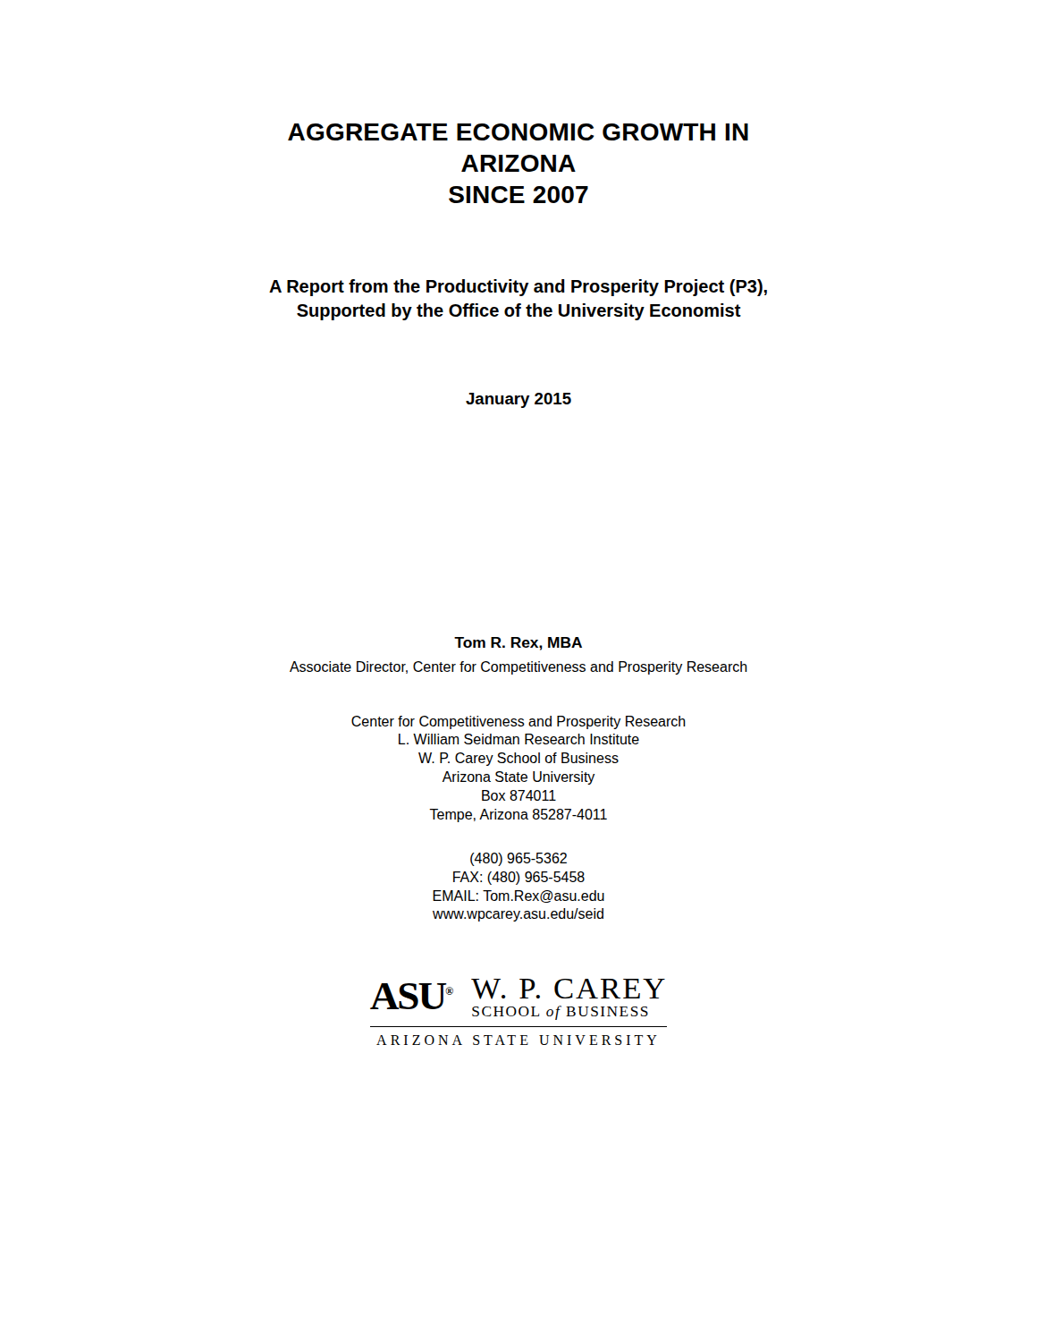AGGREGATE ECONOMIC GROWTH IN ARIZONA
SINCE 2007
A Report from the Productivity and Prosperity Project (P3),
Supported by the Office of the University Economist
January 2015
Tom R. Rex, MBA
Associate Director, Center for Competitiveness and Prosperity Research
Center for Competitiveness and Prosperity Research
L. William Seidman Research Institute
W. P. Carey School of Business
Arizona State University
Box 874011
Tempe, Arizona 85287-4011
(480) 965-5362
FAX: (480) 965-5458
EMAIL: Tom.Rex@asu.edu
www.wpcarey.asu.edu/seid
ASU®
W. P. CAREY
SCHOOL of BUSINESS
ARIZONA STATE UNIVERSITY